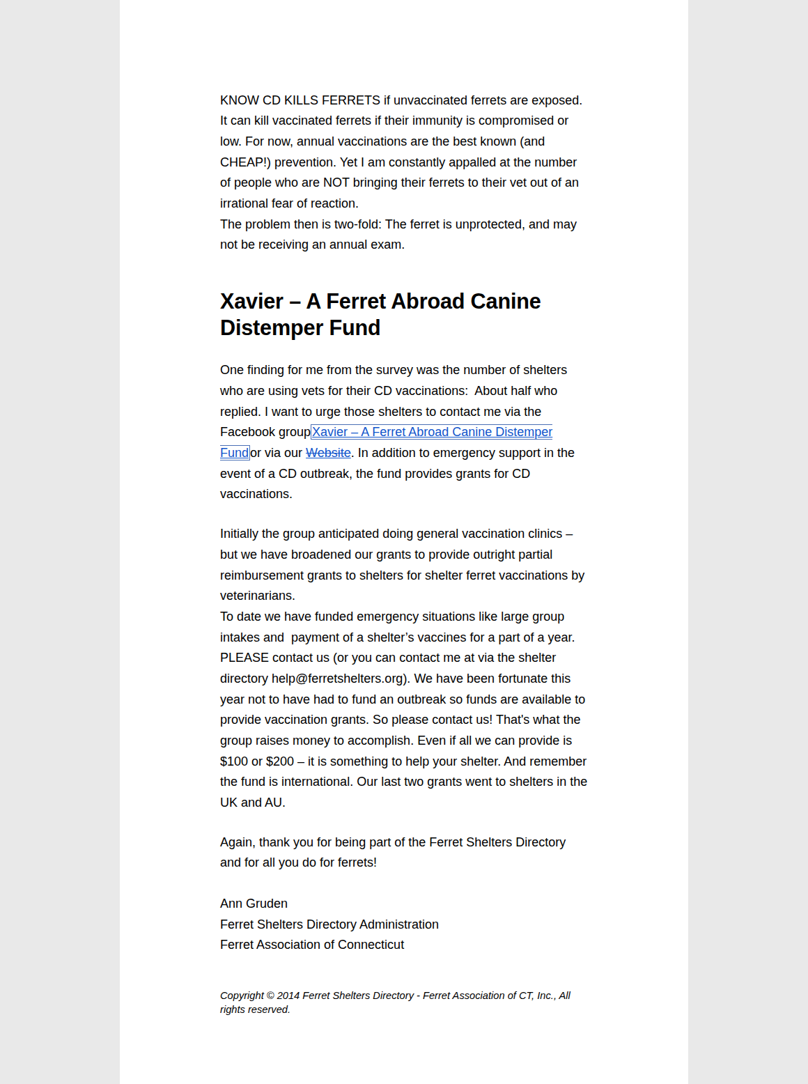KNOW CD KILLS FERRETS if unvaccinated ferrets are exposed. It can kill vaccinated ferrets if their immunity is compromised or low. For now, annual vaccinations are the best known (and CHEAP!) prevention. Yet I am constantly appalled at the number of people who are NOT bringing their ferrets to their vet out of an irrational fear of reaction.
The problem then is two-fold: The ferret is unprotected, and may not be receiving an annual exam.
Xavier – A Ferret Abroad Canine Distemper Fund
One finding for me from the survey was the number of shelters who are using vets for their CD vaccinations: About half who replied. I want to urge those shelters to contact me via the Facebook groupXavier – A Ferret Abroad Canine Distemper Fundor via our Website. In addition to emergency support in the event of a CD outbreak, the fund provides grants for CD vaccinations.
Initially the group anticipated doing general vaccination clinics – but we have broadened our grants to provide outright partial reimbursement grants to shelters for shelter ferret vaccinations by veterinarians.
To date we have funded emergency situations like large group intakes and payment of a shelter’s vaccines for a part of a year. PLEASE contact us (or you can contact me at via the shelter directory help@ferretshelters.org). We have been fortunate this year not to have had to fund an outbreak so funds are available to provide vaccination grants. So please contact us! That's what the group raises money to accomplish. Even if all we can provide is $100 or $200 – it is something to help your shelter. And remember the fund is international. Our last two grants went to shelters in the UK and AU.
Again, thank you for being part of the Ferret Shelters Directory and for all you do for ferrets!
Ann Gruden
Ferret Shelters Directory Administration
Ferret Association of Connecticut
Copyright © 2014 Ferret Shelters Directory - Ferret Association of CT, Inc., All rights reserved.